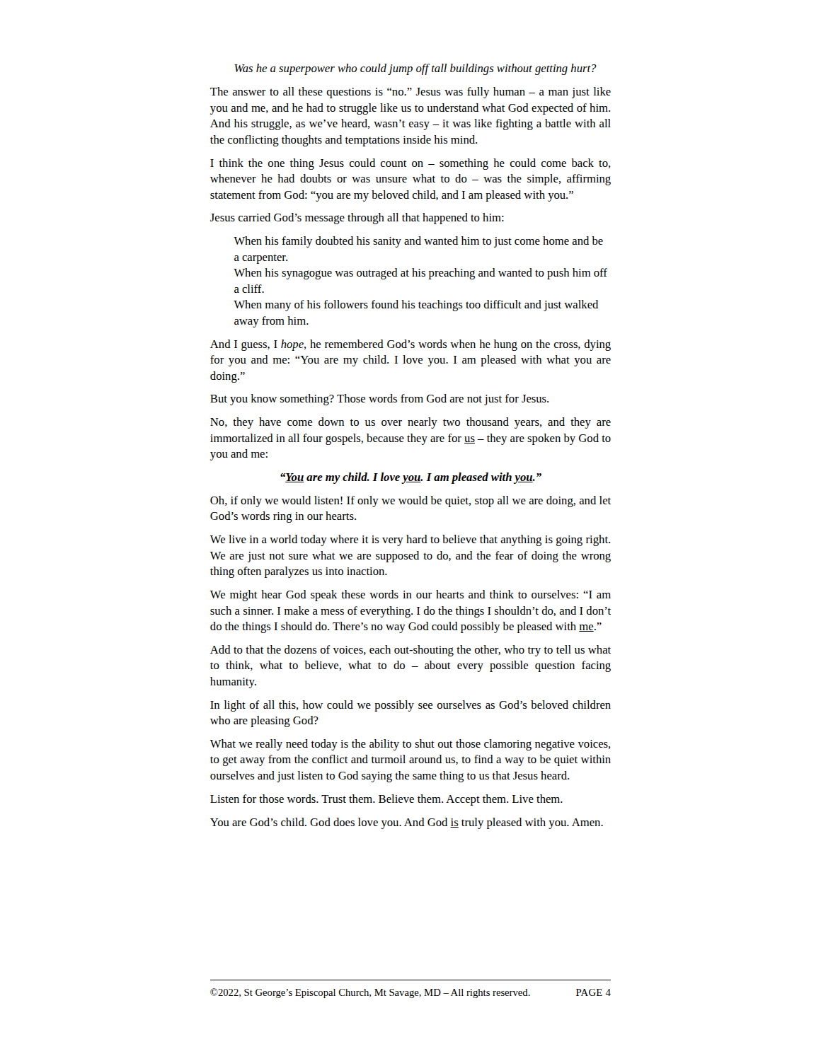Was he a superpower who could jump off tall buildings without getting hurt?
The answer to all these questions is “no.” Jesus was fully human – a man just like you and me, and he had to struggle like us to understand what God expected of him. And his struggle, as we’ve heard, wasn’t easy – it was like fighting a battle with all the conflicting thoughts and temptations inside his mind.
I think the one thing Jesus could count on – something he could come back to, whenever he had doubts or was unsure what to do – was the simple, affirming statement from God: “you are my beloved child, and I am pleased with you.”
Jesus carried God’s message through all that happened to him:
When his family doubted his sanity and wanted him to just come home and be a carpenter. When his synagogue was outraged at his preaching and wanted to push him off a cliff. When many of his followers found his teachings too difficult and just walked away from him.
And I guess, I hope, he remembered God’s words when he hung on the cross, dying for you and me: “You are my child. I love you. I am pleased with what you are doing.”
But you know something? Those words from God are not just for Jesus.
No, they have come down to us over nearly two thousand years, and they are immortalized in all four gospels, because they are for us – they are spoken by God to you and me:
“You are my child. I love you. I am pleased with you.”
Oh, if only we would listen! If only we would be quiet, stop all we are doing, and let God’s words ring in our hearts.
We live in a world today where it is very hard to believe that anything is going right. We are just not sure what we are supposed to do, and the fear of doing the wrong thing often paralyzes us into inaction.
We might hear God speak these words in our hearts and think to ourselves: “I am such a sinner. I make a mess of everything. I do the things I shouldn’t do, and I don’t do the things I should do. There’s no way God could possibly be pleased with me.”
Add to that the dozens of voices, each out-shouting the other, who try to tell us what to think, what to believe, what to do – about every possible question facing humanity.
In light of all this, how could we possibly see ourselves as God’s beloved children who are pleasing God?
What we really need today is the ability to shut out those clamoring negative voices, to get away from the conflict and turmoil around us, to find a way to be quiet within ourselves and just listen to God saying the same thing to us that Jesus heard.
Listen for those words. Trust them. Believe them. Accept them. Live them.
You are God’s child. God does love you. And God is truly pleased with you. Amen.
©2022, St George’s Episcopal Church, Mt Savage, MD – All rights reserved.
PAGE 4